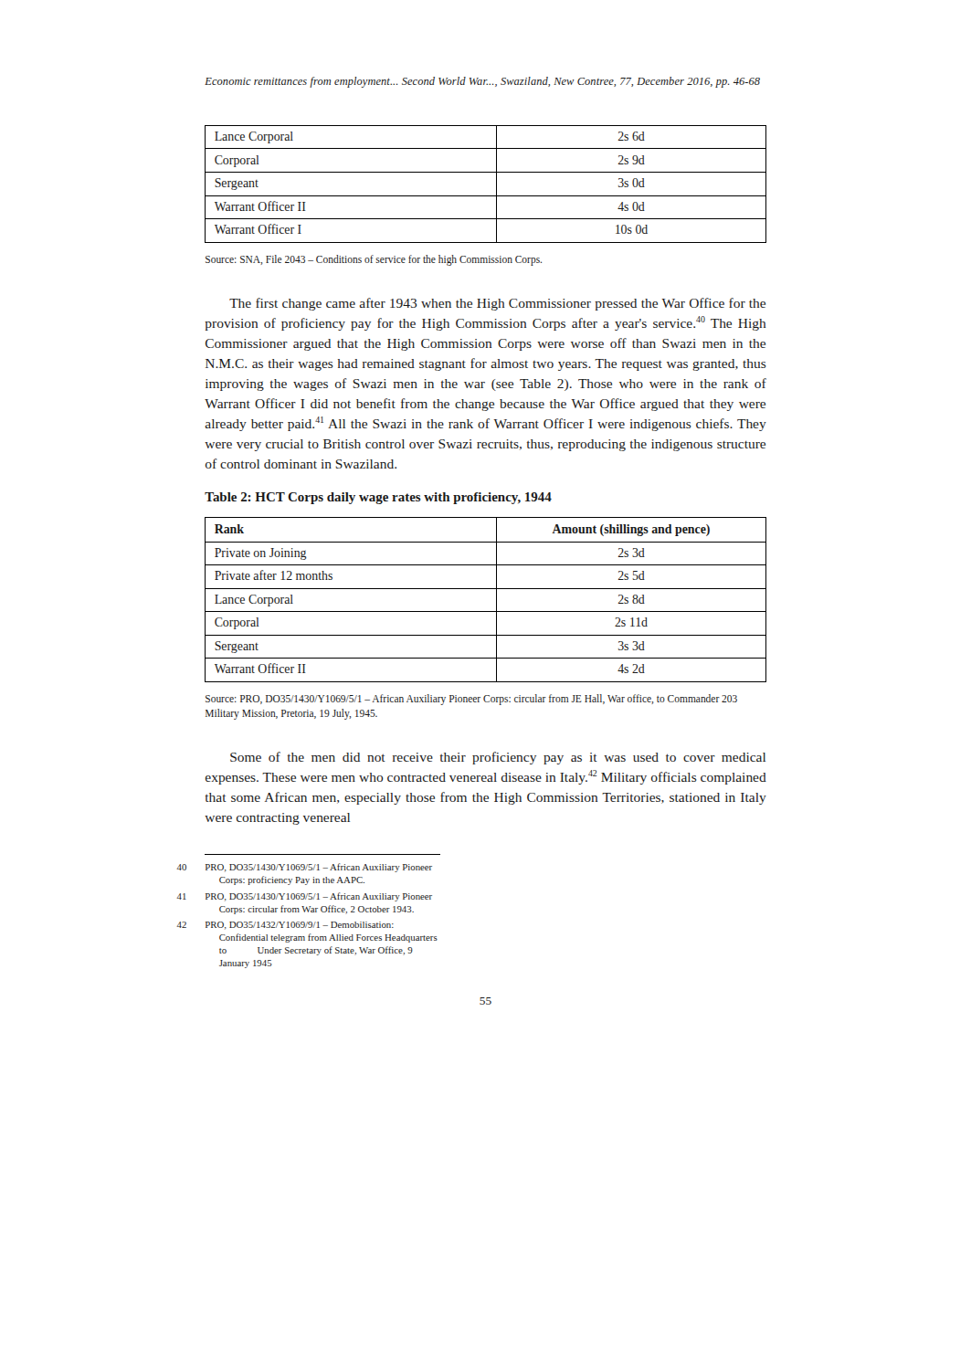Economic remittances from employment... Second World War..., Swaziland, New Contree, 77, December 2016, pp. 46-68
| Lance Corporal | 2s 6d |
| Corporal | 2s 9d |
| Sergeant | 3s 0d |
| Warrant Officer II | 4s 0d |
| Warrant Officer I | 10s 0d |
Source: SNA, File 2043 – Conditions of service for the high Commission Corps.
The first change came after 1943 when the High Commissioner pressed the War Office for the provision of proficiency pay for the High Commission Corps after a year's service.40 The High Commissioner argued that the High Commission Corps were worse off than Swazi men in the N.M.C. as their wages had remained stagnant for almost two years. The request was granted, thus improving the wages of Swazi men in the war (see Table 2). Those who were in the rank of Warrant Officer I did not benefit from the change because the War Office argued that they were already better paid.41 All the Swazi in the rank of Warrant Officer I were indigenous chiefs. They were very crucial to British control over Swazi recruits, thus, reproducing the indigenous structure of control dominant in Swaziland.
Table 2: HCT Corps daily wage rates with proficiency, 1944
| Rank | Amount (shillings and pence) |
| --- | --- |
| Private on Joining | 2s 3d |
| Private after 12 months | 2s 5d |
| Lance Corporal | 2s 8d |
| Corporal | 2s 11d |
| Sergeant | 3s 3d |
| Warrant Officer II | 4s 2d |
Source: PRO, DO35/1430/Y1069/5/1 – African Auxiliary Pioneer Corps: circular from JE Hall, War office, to Commander 203 Military Mission, Pretoria, 19 July, 1945.
Some of the men did not receive their proficiency pay as it was used to cover medical expenses. These were men who contracted venereal disease in Italy.42 Military officials complained that some African men, especially those from the High Commission Territories, stationed in Italy were contracting venereal
40 PRO, DO35/1430/Y1069/5/1 – African Auxiliary Pioneer Corps: proficiency Pay in the AAPC.
41 PRO, DO35/1430/Y1069/5/1 – African Auxiliary Pioneer Corps: circular from War Office, 2 October 1943.
42 PRO, DO35/1432/Y1069/9/1 – Demobilisation: Confidential telegram from Allied Forces Headquarters to Under Secretary of State, War Office, 9 January 1945
55